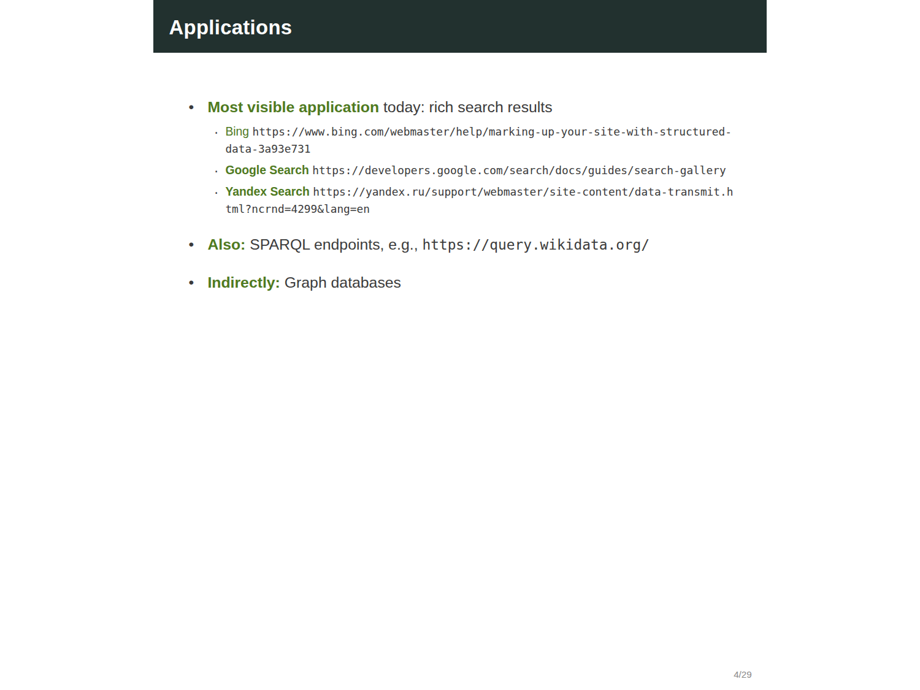Applications
Most visible application today: rich search results
Bing https://www.bing.com/webmaster/help/marking-up-your-site-with-structured-data-3a93e731
Google Search https://developers.google.com/search/docs/guides/search-gallery
Yandex Search https://yandex.ru/support/webmaster/site-content/data-transmit.html?ncrnd=4299&lang=en
Also: SPARQL endpoints, e.g., https://query.wikidata.org/
Indirectly: Graph databases
4/29